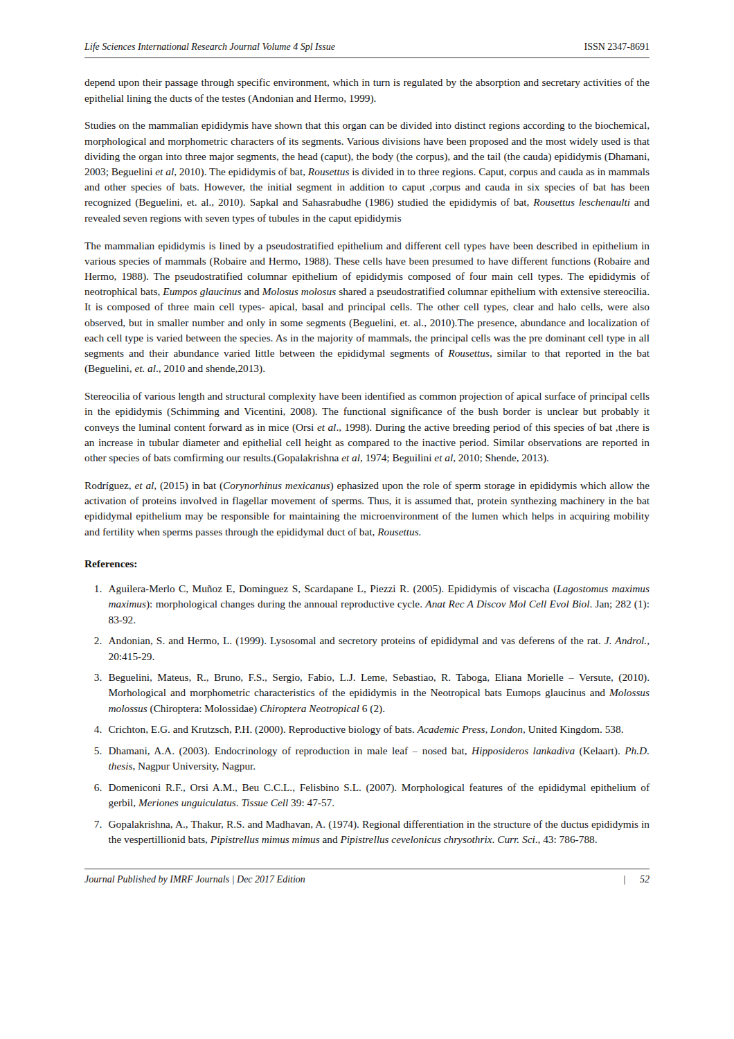Life Sciences International Research Journal Volume 4 Spl Issue ISSN 2347-8691
depend upon their passage through specific environment, which in turn is regulated by the absorption and secretary activities of the epithelial lining the ducts of the testes (Andonian and Hermo, 1999).
Studies on the mammalian epididymis have shown that this organ can be divided into distinct regions according to the biochemical, morphological and morphometric characters of its segments. Various divisions have been proposed and the most widely used is that dividing the organ into three major segments, the head (caput), the body (the corpus), and the tail (the cauda) epididymis (Dhamani, 2003; Beguelini et al, 2010). The epididymis of bat, Rousettus is divided in to three regions. Caput, corpus and cauda as in mammals and other species of bats. However, the initial segment in addition to caput ,corpus and cauda in six species of bat has been recognized (Beguelini, et. al., 2010). Sapkal and Sahasrabudhe (1986) studied the epididymis of bat, Rousettus leschenaulti and revealed seven regions with seven types of tubules in the caput epididymis
The mammalian epididymis is lined by a pseudostratified epithelium and different cell types have been described in epithelium in various species of mammals (Robaire and Hermo, 1988). These cells have been presumed to have different functions (Robaire and Hermo, 1988). The pseudostratified columnar epithelium of epididymis composed of four main cell types. The epididymis of neotrophical bats, Eumpos glaucinus and Molosus molosus shared a pseudostratified columnar epithelium with extensive stereocilia. It is composed of three main cell types- apical, basal and principal cells. The other cell types, clear and halo cells, were also observed, but in smaller number and only in some segments (Beguelini, et. al., 2010).The presence, abundance and localization of each cell type is varied between the species. As in the majority of mammals, the principal cells was the pre dominant cell type in all segments and their abundance varied little between the epididymal segments of Rousettus, similar to that reported in the bat (Beguelini, et. al., 2010 and shende,2013).
Stereocilia of various length and structural complexity have been identified as common projection of apical surface of principal cells in the epididymis (Schimming and Vicentini, 2008). The functional significance of the bush border is unclear but probably it conveys the luminal content forward as in mice (Orsi et al., 1998). During the active breeding period of this species of bat ,there is an increase in tubular diameter and epithelial cell height as compared to the inactive period. Similar observations are reported in other species of bats comfirming our results.(Gopalakrishna et al, 1974; Beguilini et al, 2010; Shende, 2013).
Rodríguez, et al, (2015) in bat (Corynorhinus mexicanus) ephasized upon the role of sperm storage in epididymis which allow the activation of proteins involved in flagellar movement of sperms. Thus, it is assumed that, protein synthezing machinery in the bat epididymal epithelium may be responsible for maintaining the microenvironment of the lumen which helps in acquiring mobility and fertility when sperms passes through the epididymal duct of bat, Rousettus.
References:
Aguilera-Merlo C, Muñoz E, Dominguez S, Scardapane L, Piezzi R. (2005). Epididymis of viscacha (Lagostomus maximus maximus): morphological changes during the annoual reproductive cycle. Anat Rec A Discov Mol Cell Evol Biol. Jan; 282 (1): 83-92.
Andonian, S. and Hermo, L. (1999). Lysosomal and secretory proteins of epididymal and vas deferens of the rat. J. Androl., 20:415-29.
Beguelini, Mateus, R., Bruno, F.S., Sergio, Fabio, L.J. Leme, Sebastiao, R. Taboga, Eliana Morielle – Versute, (2010). Morhological and morphometric characteristics of the epididymis in the Neotropical bats Eumops glaucinus and Molossus molossus (Chiroptera: Molossidae) Chiroptera Neotropical 6 (2).
Crichton, E.G. and Krutzsch, P.H. (2000). Reproductive biology of bats. Academic Press, London, United Kingdom. 538.
Dhamani, A.A. (2003). Endocrinology of reproduction in male leaf – nosed bat, Hipposideros lankadiva (Kelaart). Ph.D. thesis, Nagpur University, Nagpur.
Domeniconi R.F., Orsi A.M., Beu C.C.L., Felisbino S.L. (2007). Morphological features of the epididymal epithelium of gerbil, Meriones unguiculatus. Tissue Cell 39: 47-57.
Gopalakrishna, A., Thakur, R.S. and Madhavan, A. (1974). Regional differentiation in the structure of the ductus epididymis in the vespertillionid bats, Pipistrellus mimus mimus and Pipistrellus cevelonicus chrysothrix. Curr. Sci., 43: 786-788.
Journal Published by IMRF Journals | Dec 2017 Edition | 52